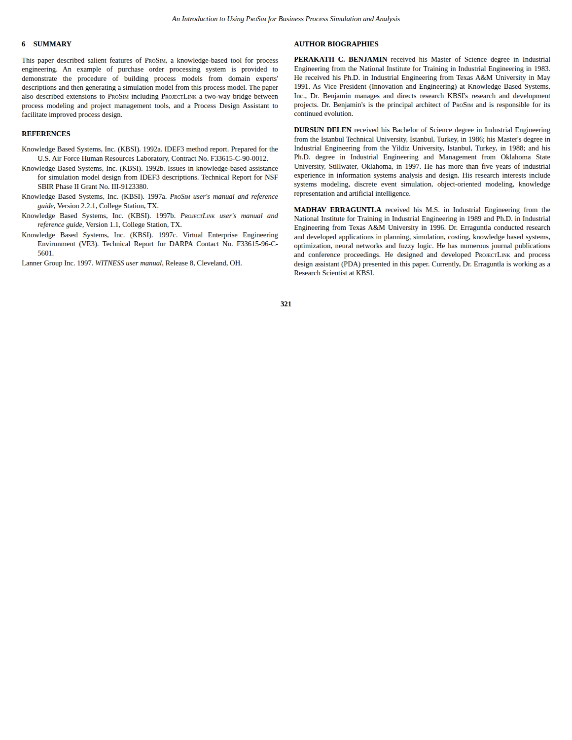An Introduction to Using ProSim for Business Process Simulation and Analysis
6 SUMMARY
This paper described salient features of ProSim, a knowledge-based tool for process engineering. An example of purchase order processing system is provided to demonstrate the procedure of building process models from domain experts' descriptions and then generating a simulation model from this process model. The paper also described extensions to ProSim including ProjectLink a two-way bridge between process modeling and project management tools, and a Process Design Assistant to facilitate improved process design.
References
Knowledge Based Systems, Inc. (KBSI). 1992a. IDEF3 method report. Prepared for the U.S. Air Force Human Resources Laboratory, Contract No. F33615-C-90-0012.
Knowledge Based Systems, Inc. (KBSI). 1992b. Issues in knowledge-based assistance for simulation model design from IDEF3 descriptions. Technical Report for NSF SBIR Phase II Grant No. III-9123380.
Knowledge Based Systems, Inc. (KBSI). 1997a. ProSim user's manual and reference guide, Version 2.2.1, College Station, TX.
Knowledge Based Systems, Inc. (KBSI). 1997b. ProjectLink user's manual and reference guide, Version 1.1, College Station, TX.
Knowledge Based Systems, Inc. (KBSI). 1997c. Virtual Enterprise Engineering Environment (VE3). Technical Report for DARPA Contact No. F33615-96-C-5601.
Lanner Group Inc. 1997. WITNESS user manual, Release 8, Cleveland, OH.
Author Biographies
PERAKATH C. BENJAMIN received his Master of Science degree in Industrial Engineering from the National Institute for Training in Industrial Engineering in 1983. He received his Ph.D. in Industrial Engineering from Texas A&M University in May 1991. As Vice President (Innovation and Engineering) at Knowledge Based Systems, Inc., Dr. Benjamin manages and directs research KBSI's research and development projects. Dr. Benjamin's is the principal architect of ProSim and is responsible for its continued evolution.
DURSUN DELEN received his Bachelor of Science degree in Industrial Engineering from the Istanbul Technical University, Istanbul, Turkey, in 1986; his Master's degree in Industrial Engineering from the Yildiz University, Istanbul, Turkey, in 1988; and his Ph.D. degree in Industrial Engineering and Management from Oklahoma State University, Stillwater, Oklahoma, in 1997. He has more than five years of industrial experience in information systems analysis and design. His research interests include systems modeling, discrete event simulation, object-oriented modeling, knowledge representation and artificial intelligence.
MADHAV ERRAGUNTLA received his M.S. in Industrial Engineering from the National Institute for Training in Industrial Engineering in 1989 and Ph.D. in Industrial Engineering from Texas A&M University in 1996. Dr. Erraguntla conducted research and developed applications in planning, simulation, costing, knowledge based systems, optimization, neural networks and fuzzy logic. He has numerous journal publications and conference proceedings. He designed and developed ProjectLink and process design assistant (PDA) presented in this paper. Currently, Dr. Erraguntla is working as a Research Scientist at KBSI.
321